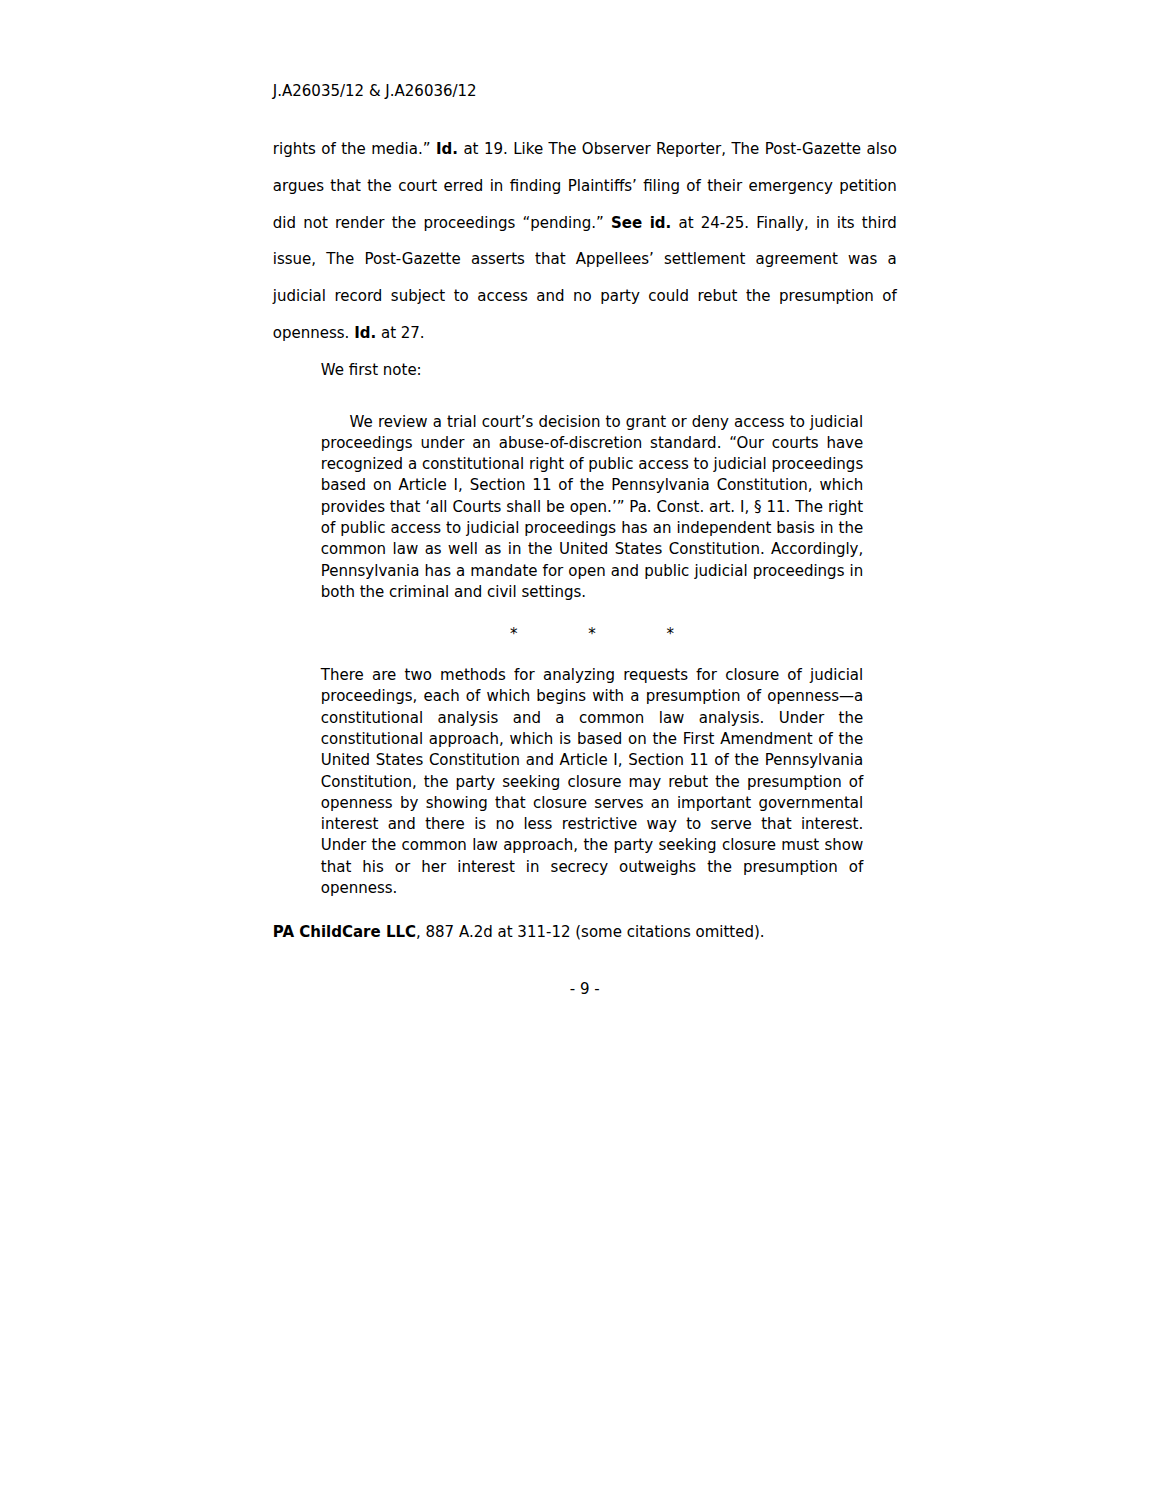J.A26035/12 & J.A26036/12
rights of the media.” Id. at 19. Like The Observer Reporter, The Post-Gazette also argues that the court erred in finding Plaintiffs’ filing of their emergency petition did not render the proceedings “pending.” See id. at 24-25. Finally, in its third issue, The Post-Gazette asserts that Appellees’ settlement agreement was a judicial record subject to access and no party could rebut the presumption of openness. Id. at 27.
We first note:
We review a trial court’s decision to grant or deny access to judicial proceedings under an abuse-of-discretion standard. “Our courts have recognized a constitutional right of public access to judicial proceedings based on Article I, Section 11 of the Pennsylvania Constitution, which provides that ‘all Courts shall be open.’” Pa. Const. art. I, § 11. The right of public access to judicial proceedings has an independent basis in the common law as well as in the United States Constitution. Accordingly, Pennsylvania has a mandate for open and public judicial proceedings in both the criminal and civil settings.
* * *
There are two methods for analyzing requests for closure of judicial proceedings, each of which begins with a presumption of openness—a constitutional analysis and a common law analysis. Under the constitutional approach, which is based on the First Amendment of the United States Constitution and Article I, Section 11 of the Pennsylvania Constitution, the party seeking closure may rebut the presumption of openness by showing that closure serves an important governmental interest and there is no less restrictive way to serve that interest. Under the common law approach, the party seeking closure must show that his or her interest in secrecy outweighs the presumption of openness.
PA ChildCare LLC, 887 A.2d at 311-12 (some citations omitted).
- 9 -